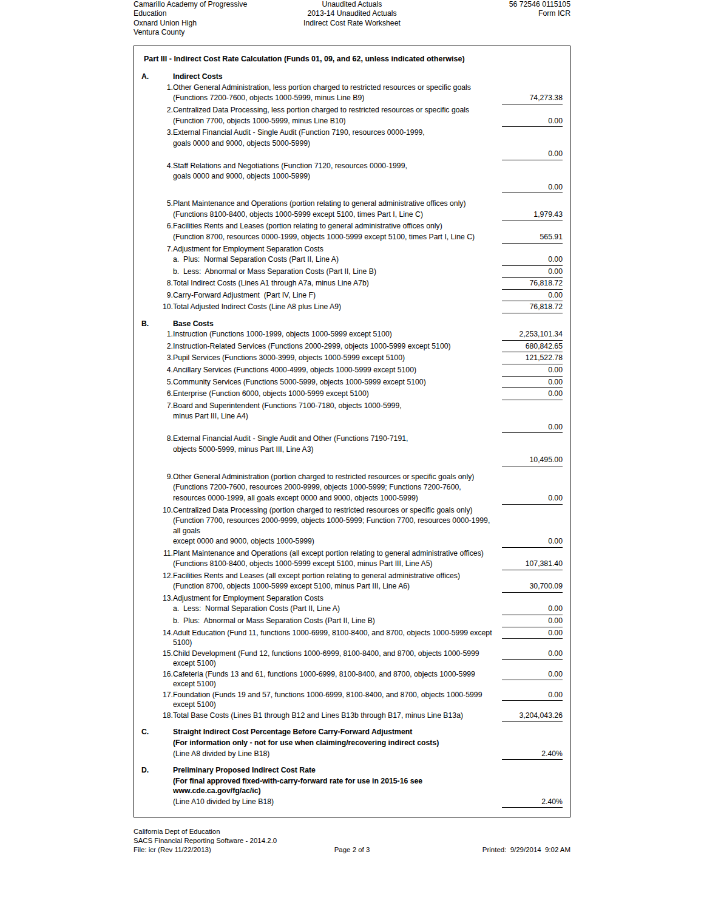| Camarillo Academy of Progressive Education Oxnard Union High Ventura County | Unaudited Actuals 2013-14 Unaudited Actuals Indirect Cost Rate Worksheet | 56 72546 0115105 Form ICR |
Part III - Indirect Cost Rate Calculation (Funds 01, 09, and 62, unless indicated otherwise)
| A. | | Indirect Costs |
| | 1. | Other General Administration, less portion charged to restricted resources or specific goals | |
| | | (Functions 7200-7600, objects 1000-5999, minus Line B9) | 74,273.38 |
| | 2. | Centralized Data Processing, less portion charged to restricted resources or specific goals | |
| | | (Function 7700, objects 1000-5999, minus Line B10) | 0.00 |
| | 3. | External Financial Audit - Single Audit (Function 7190, resources 0000-1999, | |
| | | goals 0000 and 9000, objects 5000-5999) | |
| | | | 0.00 |
| | 4. | Staff Relations and Negotiations (Function 7120, resources 0000-1999, | |
| | | goals 0000 and 9000, objects 1000-5999) | |
| | | | 0.00 |
| | 5. | Plant Maintenance and Operations (portion relating to general administrative offices only) | |
| | | (Functions 8100-8400, objects 1000-5999 except 5100, times Part I, Line C) | 1,979.43 |
| | 6. | Facilities Rents and Leases (portion relating to general administrative offices only) | |
| | | (Function 8700, resources 0000-1999, objects 1000-5999 except 5100, times Part I, Line C) | 565.91 |
| | 7. | Adjustment for Employment Separation Costs | |
| | | a. Plus: Normal Separation Costs (Part II, Line A) | 0.00 |
| | | b. Less: Abnormal or Mass Separation Costs (Part II, Line B) | 0.00 |
| | 8. | Total Indirect Costs (Lines A1 through A7a, minus Line A7b) | 76,818.72 |
| | 9. | Carry-Forward Adjustment (Part IV, Line F) | 0.00 |
| | 10. | Total Adjusted Indirect Costs (Line A8 plus Line A9) | 76,818.72 |
| B. | | Base Costs |
| | 1. | Instruction (Functions 1000-1999, objects 1000-5999 except 5100) | 2,253,101.34 |
| | 2. | Instruction-Related Services (Functions 2000-2999, objects 1000-5999 except 5100) | 680,842.65 |
| | 3. | Pupil Services (Functions 3000-3999, objects 1000-5999 except 5100) | 121,522.78 |
| | 4. | Ancillary Services (Functions 4000-4999, objects 1000-5999 except 5100) | 0.00 |
| | 5. | Community Services (Functions 5000-5999, objects 1000-5999 except 5100) | 0.00 |
| | 6. | Enterprise (Function 6000, objects 1000-5999 except 5100) | 0.00 |
| | 7. | Board and Superintendent (Functions 7100-7180, objects 1000-5999, | |
| | | minus Part III, Line A4) | |
| | | | 0.00 |
| | 8. | External Financial Audit - Single Audit and Other (Functions 7190-7191, | |
| | | objects 5000-5999, minus Part III, Line A3) | |
| | | | 10,495.00 |
| | 9. | Other General Administration (portion charged to restricted resources or specific goals only) | |
| | | (Functions 7200-7600, resources 2000-9999, objects 1000-5999; Functions 7200-7600, | |
| | | resources 0000-1999, all goals except 0000 and 9000, objects 1000-5999) | 0.00 |
| | 10. | Centralized Data Processing (portion charged to restricted resources or specific goals only) | |
| | | (Function 7700, resources 2000-9999, objects 1000-5999; Function 7700, resources 0000-1999, all goals | |
| | | except 0000 and 9000, objects 1000-5999) | 0.00 |
| | 11. | Plant Maintenance and Operations (all except portion relating to general administrative offices) | |
| | | (Functions 8100-8400, objects 1000-5999 except 5100, minus Part III, Line A5) | 107,381.40 |
| | 12. | Facilities Rents and Leases (all except portion relating to general administrative offices) | |
| | | (Function 8700, objects 1000-5999 except 5100, minus Part III, Line A6) | 30,700.09 |
| | 13. | Adjustment for Employment Separation Costs | |
| | | a. Less: Normal Separation Costs (Part II, Line A) | 0.00 |
| | | b. Plus: Abnormal or Mass Separation Costs (Part II, Line B) | 0.00 |
| | 14. | Adult Education (Fund 11, functions 1000-6999, 8100-8400, and 8700, objects 1000-5999 except 5100) | 0.00 |
| | 15. | Child Development (Fund 12, functions 1000-6999, 8100-8400, and 8700, objects 1000-5999 except 5100) | 0.00 |
| | 16. | Cafeteria (Funds 13 and 61, functions 1000-6999, 8100-8400, and 8700, objects 1000-5999 except 5100) | 0.00 |
| | 17. | Foundation (Funds 19 and 57, functions 1000-6999, 8100-8400, and 8700, objects 1000-5999 except 5100) | 0.00 |
| | 18. | Total Base Costs (Lines B1 through B12 and Lines B13b through B17, minus Line B13a) | 3,204,043.26 |
| C. | | Straight Indirect Cost Percentage Before Carry-Forward Adjustment | |
| | | (For information only - not for use when claiming/recovering indirect costs) | |
| | | (Line A8 divided by Line B18) | 2.40% |
| D. | | Preliminary Proposed Indirect Cost Rate | |
| | | (For final approved fixed-with-carry-forward rate for use in 2015-16 see www.cde.ca.gov/fg/ac/ic) | |
| | | (Line A10 divided by Line B18) | 2.40% |
California Dept of Education
SACS Financial Reporting Software - 2014.2.0
| File: icr (Rev 11/22/2013) | Page 2 of 3 | Printed: 9/29/2014 9:02 AM |